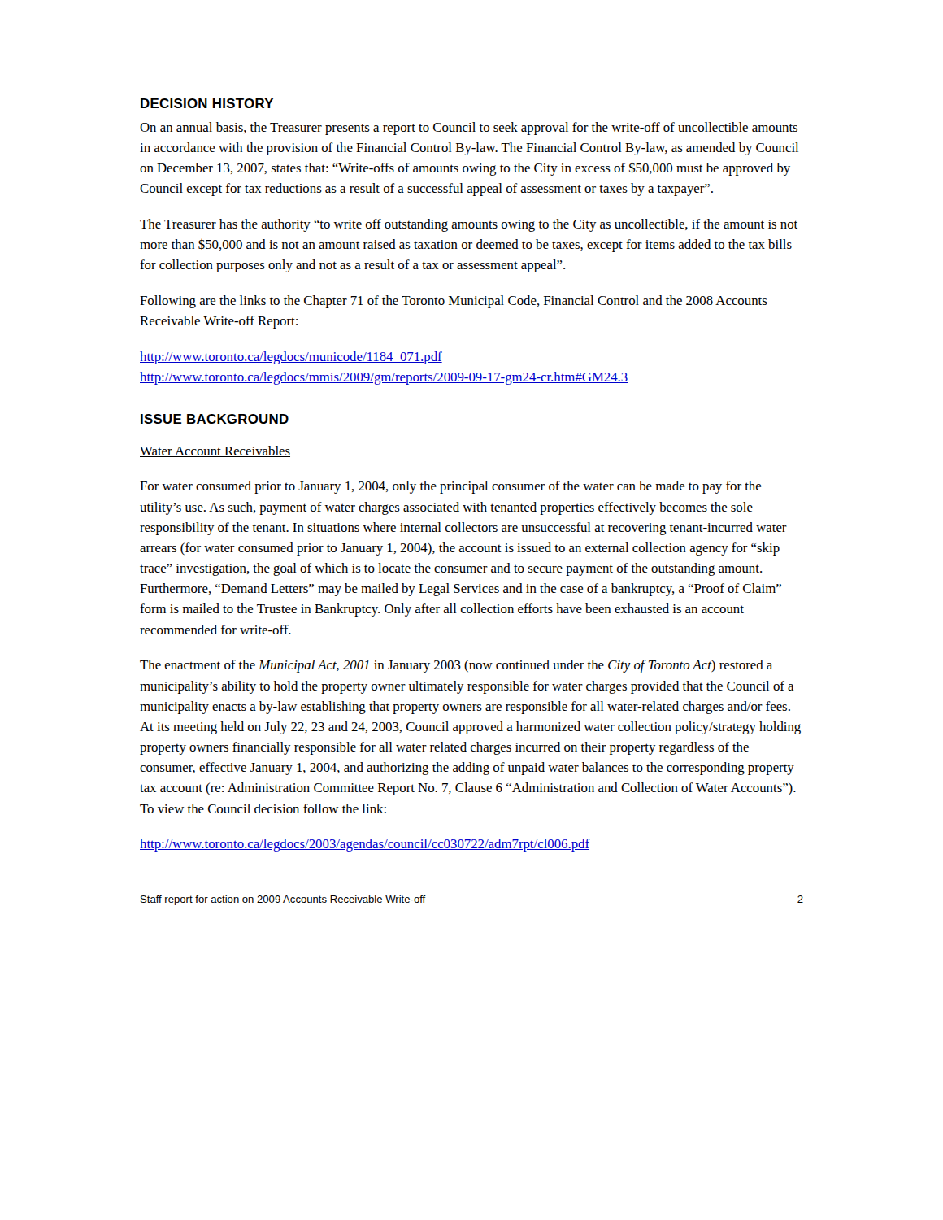DECISION HISTORY
On an annual basis, the Treasurer presents a report to Council to seek approval for the write-off of uncollectible amounts in accordance with the provision of the Financial Control By-law. The Financial Control By-law, as amended by Council on December 13, 2007, states that: “Write-offs of amounts owing to the City in excess of $50,000 must be approved by Council except for tax reductions as a result of a successful appeal of assessment or taxes by a taxpayer”.
The Treasurer has the authority “to write off outstanding amounts owing to the City as uncollectible, if the amount is not more than $50,000 and is not an amount raised as taxation or deemed to be taxes, except for items added to the tax bills for collection purposes only and not as a result of a tax or assessment appeal”.
Following are the links to the Chapter 71 of the Toronto Municipal Code, Financial Control and the 2008 Accounts Receivable Write-off Report:
http://www.toronto.ca/legdocs/municode/1184_071.pdf http://www.toronto.ca/legdocs/mmis/2009/gm/reports/2009-09-17-gm24-cr.htm#GM24.3
ISSUE BACKGROUND
Water Account Receivables
For water consumed prior to January 1, 2004, only the principal consumer of the water can be made to pay for the utility’s use. As such, payment of water charges associated with tenanted properties effectively becomes the sole responsibility of the tenant. In situations where internal collectors are unsuccessful at recovering tenant-incurred water arrears (for water consumed prior to January 1, 2004), the account is issued to an external collection agency for “skip trace” investigation, the goal of which is to locate the consumer and to secure payment of the outstanding amount. Furthermore, “Demand Letters” may be mailed by Legal Services and in the case of a bankruptcy, a “Proof of Claim” form is mailed to the Trustee in Bankruptcy. Only after all collection efforts have been exhausted is an account recommended for write-off.
The enactment of the Municipal Act, 2001 in January 2003 (now continued under the City of Toronto Act) restored a municipality’s ability to hold the property owner ultimately responsible for water charges provided that the Council of a municipality enacts a by-law establishing that property owners are responsible for all water-related charges and/or fees. At its meeting held on July 22, 23 and 24, 2003, Council approved a harmonized water collection policy/strategy holding property owners financially responsible for all water related charges incurred on their property regardless of the consumer, effective January 1, 2004, and authorizing the adding of unpaid water balances to the corresponding property tax account (re: Administration Committee Report No. 7, Clause 6 “Administration and Collection of Water Accounts”). To view the Council decision follow the link:
http://www.toronto.ca/legdocs/2003/agendas/council/cc030722/adm7rpt/cl006.pdf
Staff report for action on 2009 Accounts Receivable Write-off 2